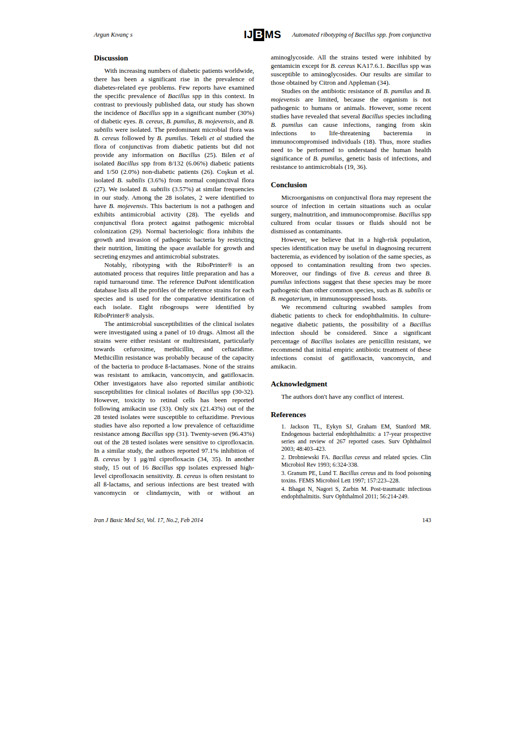Argun Kıvanç s
IJBMS
Automated ribotyping of Bacillus spp. from conjunctiva
Discussion
With increasing numbers of diabetic patients worldwide, there has been a significant rise in the prevalence of diabetes-related eye problems. Few reports have examined the specific prevalence of Bacillus spp in this context. In contrast to previously published data, our study has shown the incidence of Bacillus spp in a significant number (30%) of diabetic eyes. B. cereus, B. pumilus, B. mojevensis, and B. subtilis were isolated. The predominant microbial flora was B. cereus followed by B. pumilus. Tekeli et al studied the flora of conjunctivas from diabetic patients but did not provide any information on Bacillus (25). Bilen et al isolated Bacillus spp from 8/132 (6.06%) diabetic patients and 1/50 (2.0%) non-diabetic patients (26). Coşkun et al. isolated B. subtilis (3.6%) from normal conjunctival flora (27). We isolated B. subtilis (3.57%) at similar frequencies in our study. Among the 28 isolates, 2 were identified to have B. mojevensis. This bacterium is not a pathogen and exhibits antimicrobial activity (28). The eyelids and conjunctival flora protect against pathogenic microbial colonization (29). Normal bacteriologic flora inhibits the growth and invasion of pathogenic bacteria by restricting their nutrition, limiting the space available for growth and secreting enzymes and antimicrobial substrates.
Notably, ribotyping with the RiboPrinter® is an automated process that requires little preparation and has a rapid turnaround time. The reference DuPont identification database lists all the profiles of the reference strains for each species and is used for the comparative identification of each isolate. Eight ribogroups were identified by RiboPrinter® analysis.
The antimicrobial susceptibilities of the clinical isolates were investigated using a panel of 10 drugs. Almost all the strains were either resistant or multiresistant, particularly towards cefuroxime, methicillin, and ceftazidime. Methicillin resistance was probably because of the capacity of the bacteria to produce ß-lactamases. None of the strains was resistant to amikacin, vancomycin, and gatifloxacin. Other investigators have also reported similar antibiotic susceptibilities for clinical isolates of Bacillus spp (30-32). However, toxicity to retinal cells has been reported following amikacin use (33). Only six (21.43%) out of the 28 tested isolates were susceptible to ceftazidime. Previous studies have also reported a low prevalence of ceftazidime resistance among Bacillus spp (31). Twenty-seven (96.43%) out of the 28 tested isolates were sensitive to ciprofloxacin. In a similar study, the authors reported 97.1% inhibition of B. cereus by 1 µg/ml ciprofloxacin (34, 35). In another study, 15 out of 16 Bacillus spp isolates expressed high-level ciprofloxacin sensitivity. B. cereus is often resistant to all ß-lactams, and serious infections are best treated with vancomycin or clindamycin, with or without an aminoglycoside. All the strains tested were inhibited by gentamicin except for B. cereus KA17.6.1. Bacillus spp was susceptible to aminoglycosides. Our results are similar to those obtained by Citron and Appleman (34).
Studies on the antibiotic resistance of B. pumilus and B. mojevensis are limited, because the organism is not pathogenic to humans or animals. However, some recent studies have revealed that several Bacillus species including B. pumilus can cause infections, ranging from skin infections to life-threatening bacteremia in immunocompromised individuals (18). Thus, more studies need to be performed to understand the human health significance of B. pumilus, genetic basis of infections, and resistance to antimicrobials (19, 36).
Conclusion
Microorganisms on conjunctival flora may represent the source of infection in certain situations such as ocular surgery, malnutrition, and immunocompromise. Bacillus spp cultured from ocular tissues or fluids should not be dismissed as contaminants.
However, we believe that in a high-risk population, species identification may be useful in diagnosing recurrent bacteremia, as evidenced by isolation of the same species, as opposed to contamination resulting from two species. Moreover, our findings of five B. cereus and three B. pumilus infections suggest that these species may be more pathogenic than other common species, such as B. subtilis or B. megaterium, in immunosuppressed hosts.
We recommend culturing swabbed samples from diabetic patients to check for endophthalmitis. In culture-negative diabetic patients, the possibility of a Bacillus infection should be considered. Since a significant percentage of Bacillus isolates are penicillin resistant, we recommend that initial empiric antibiotic treatment of these infections consist of gatifloxacin, vancomycin, and amikacin.
Acknowledgment
The authors don't have any conflict of interest.
References
1. Jackson TL, Eykyn SJ, Graham EM, Stanford MR. Endogenous bacterial endophthalmitis: a 17-year prospective series and review of 267 reported cases. Surv Ophthalmol 2003; 48:403–423.
2. Drobniewski FA. Bacillus cereus and related spcies. Clin Microbiol Rev 1993; 6:324-338.
3. Granum PE, Lund T. Bacillus cereus and its food poisoning toxins. FEMS Microbiol Lett 1997; 157:223–228.
4. Bhagat N, Nagori S, Zarbin M. Post-traumatic infectious endophthalmitis. Surv Ophthalmol 2011; 56:214-249.
Iran J Basic Med Sci, Vol. 17, No.2, Feb 2014
143